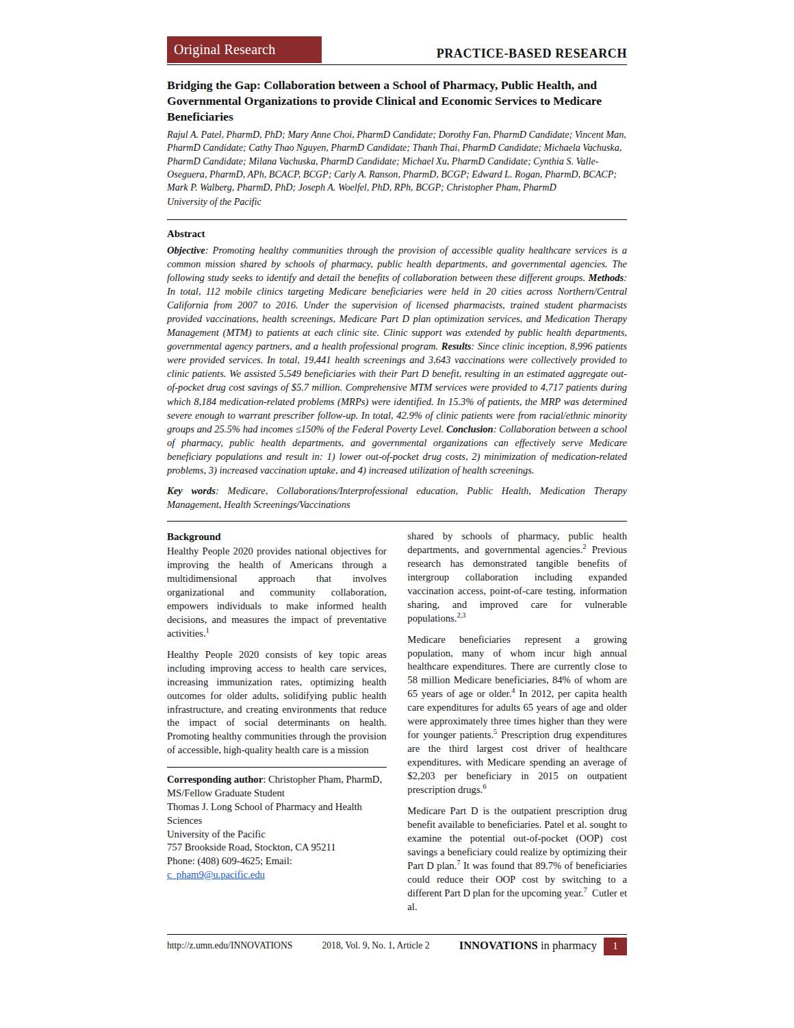Original Research
PRACTICE-BASED RESEARCH
Bridging the Gap: Collaboration between a School of Pharmacy, Public Health, and Governmental Organizations to provide Clinical and Economic Services to Medicare Beneficiaries
Rajul A. Patel, PharmD, PhD; Mary Anne Choi, PharmD Candidate; Dorothy Fan, PharmD Candidate; Vincent Man, PharmD Candidate; Cathy Thao Nguyen, PharmD Candidate; Thanh Thai, PharmD Candidate; Michaela Vachuska, PharmD Candidate; Milana Vachuska, PharmD Candidate; Michael Xu, PharmD Candidate; Cynthia S. Valle-Oseguera, PharmD, APh, BCACP, BCGP; Carly A. Ranson, PharmD, BCGP; Edward L. Rogan, PharmD, BCACP; Mark P. Walberg, PharmD, PhD; Joseph A. Woelfel, PhD, RPh, BCGP; Christopher Pham, PharmD
University of the Pacific
Abstract
Objective: Promoting healthy communities through the provision of accessible quality healthcare services is a common mission shared by schools of pharmacy, public health departments, and governmental agencies. The following study seeks to identify and detail the benefits of collaboration between these different groups. Methods: In total, 112 mobile clinics targeting Medicare beneficiaries were held in 20 cities across Northern/Central California from 2007 to 2016. Under the supervision of licensed pharmacists, trained student pharmacists provided vaccinations, health screenings, Medicare Part D plan optimization services, and Medication Therapy Management (MTM) to patients at each clinic site. Clinic support was extended by public health departments, governmental agency partners, and a health professional program. Results: Since clinic inception, 8,996 patients were provided services. In total, 19,441 health screenings and 3,643 vaccinations were collectively provided to clinic patients. We assisted 5,549 beneficiaries with their Part D benefit, resulting in an estimated aggregate out-of-pocket drug cost savings of $5.7 million. Comprehensive MTM services were provided to 4,717 patients during which 8,184 medication-related problems (MRPs) were identified. In 15.3% of patients, the MRP was determined severe enough to warrant prescriber follow-up. In total, 42.9% of clinic patients were from racial/ethnic minority groups and 25.5% had incomes ≤150% of the Federal Poverty Level. Conclusion: Collaboration between a school of pharmacy, public health departments, and governmental organizations can effectively serve Medicare beneficiary populations and result in: 1) lower out-of-pocket drug costs, 2) minimization of medication-related problems, 3) increased vaccination uptake, and 4) increased utilization of health screenings.
Key words: Medicare, Collaborations/Interprofessional education, Public Health, Medication Therapy Management, Health Screenings/Vaccinations
Background
Healthy People 2020 provides national objectives for improving the health of Americans through a multidimensional approach that involves organizational and community collaboration, empowers individuals to make informed health decisions, and measures the impact of preventative activities.1
Healthy People 2020 consists of key topic areas including improving access to health care services, increasing immunization rates, optimizing health outcomes for older adults, solidifying public health infrastructure, and creating environments that reduce the impact of social determinants on health. Promoting healthy communities through the provision of accessible, high-quality health care is a mission
Corresponding author: Christopher Pham, PharmD,
MS/Fellow Graduate Student
Thomas J. Long School of Pharmacy and Health Sciences
University of the Pacific
757 Brookside Road, Stockton, CA 95211
Phone: (408) 609-4625; Email: c_pham9@u.pacific.edu
shared by schools of pharmacy, public health departments, and governmental agencies.2 Previous research has demonstrated tangible benefits of intergroup collaboration including expanded vaccination access, point-of-care testing, information sharing, and improved care for vulnerable populations.2,3
Medicare beneficiaries represent a growing population, many of whom incur high annual healthcare expenditures. There are currently close to 58 million Medicare beneficiaries, 84% of whom are 65 years of age or older.4 In 2012, per capita health care expenditures for adults 65 years of age and older were approximately three times higher than they were for younger patients.5 Prescription drug expenditures are the third largest cost driver of healthcare expenditures, with Medicare spending an average of $2,203 per beneficiary in 2015 on outpatient prescription drugs.6
Medicare Part D is the outpatient prescription drug benefit available to beneficiaries. Patel et al. sought to examine the potential out-of-pocket (OOP) cost savings a beneficiary could realize by optimizing their Part D plan.7 It was found that 89.7% of beneficiaries could reduce their OOP cost by switching to a different Part D plan for the upcoming year.7 Cutler et al.
http://z.umn.edu/INNOVATIONS
2018, Vol. 9, No. 1, Article 2
INNOVATIONS in pharmacy 1